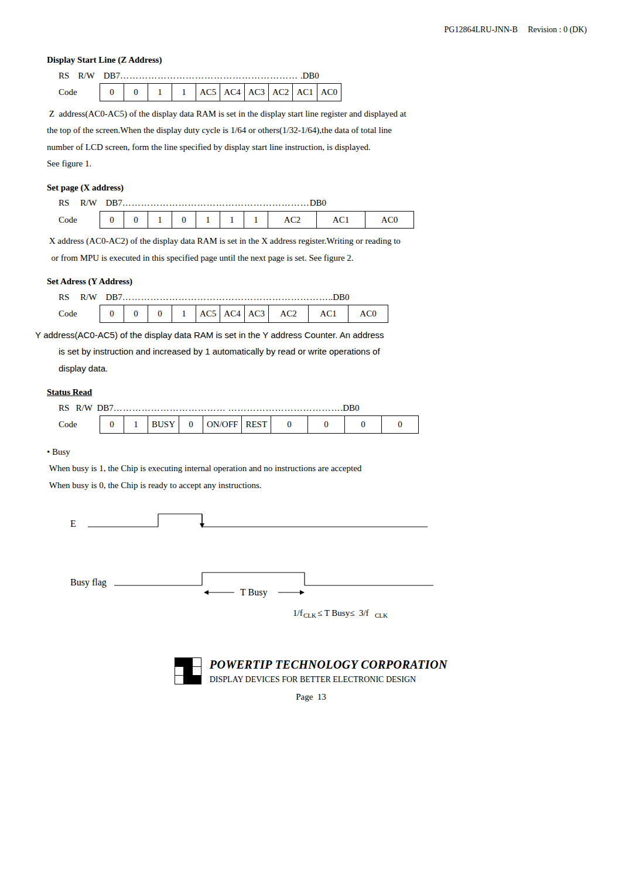PG12864LRU-JNN-B Revision : 0 (DK)
Display Start Line (Z Address)
RS R/W DB7………………………………………………… .DB0
Code
| 0 | 0 | 1 | 1 | AC5 | AC4 | AC3 | AC2 | AC1 | AC0 |
Z address(AC0-AC5) of the display data RAM is set in the display start line register and displayed at
the top of the screen.When the display duty cycle is 1/64 or others(1/32-1/64),the data of total line
number of LCD screen, form the line specified by display start line instruction, is displayed.
See figure 1.
Set page (X address)
RS R/W DB7……………………………………………………DB0
Code
| 0 | 0 | 1 | 0 | 1 | 1 | 1 | AC2 | AC1 | AC0 |
X address (AC0-AC2) of the display data RAM is set in the X address register.Writing or reading to
or from MPU is executed in this specified page until the next page is set. See figure 2.
Set Adress (Y Address)
RS R/W DB7…………………………………………………………..DB0
Code
| 0 | 0 | 0 | 1 | AC5 | AC4 | AC3 | AC2 | AC1 | AC0 |
Y address(AC0-AC5) of the display data RAM is set in the Y address Counter. An address
is set by instruction and increased by 1 automatically by read or write operations of
display data.
Status Read
RS R/W DB7……………………………… ……………………………….DB0
Code
| 0 | 1 | BUSY | 0 | ON/OFF | REST | 0 | 0 | 0 | 0 |
• Busy
When busy is 1, the Chip is executing internal operation and no instructions are accepted
When busy is 0, the Chip is ready to accept any instructions.
E Busy flag T Busy 1/f CLK ≤ T Busy≤ 3/f CLK
POWERTIP TECHNOLOGY CORPORATION
DISPLAY DEVICES FOR BETTER ELECTRONIC DESIGN
Page 13